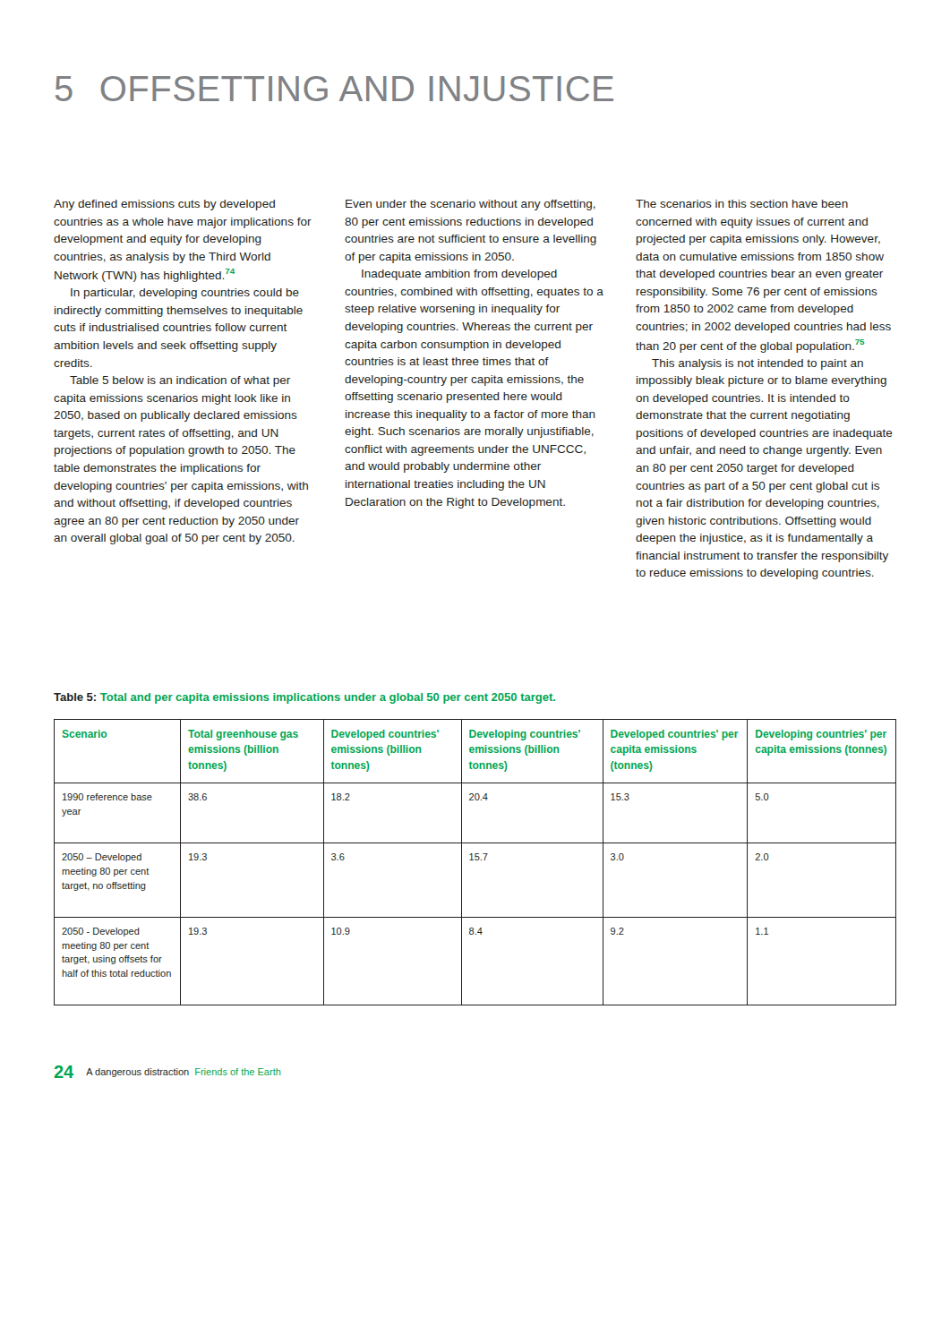5 OFFSETTING AND INJUSTICE
Any defined emissions cuts by developed countries as a whole have major implications for development and equity for developing countries, as analysis by the Third World Network (TWN) has highlighted.74
In particular, developing countries could be indirectly committing themselves to inequitable cuts if industrialised countries follow current ambition levels and seek offsetting supply credits.
Table 5 below is an indication of what per capita emissions scenarios might look like in 2050, based on publically declared emissions targets, current rates of offsetting, and UN projections of population growth to 2050. The table demonstrates the implications for developing countries' per capita emissions, with and without offsetting, if developed countries agree an 80 per cent reduction by 2050 under an overall global goal of 50 per cent by 2050.
Even under the scenario without any offsetting, 80 per cent emissions reductions in developed countries are not sufficient to ensure a levelling of per capita emissions in 2050.
Inadequate ambition from developed countries, combined with offsetting, equates to a steep relative worsening in inequality for developing countries. Whereas the current per capita carbon consumption in developed countries is at least three times that of developing-country per capita emissions, the offsetting scenario presented here would increase this inequality to a factor of more than eight. Such scenarios are morally unjustifiable, conflict with agreements under the UNFCCC, and would probably undermine other international treaties including the UN Declaration on the Right to Development.
The scenarios in this section have been concerned with equity issues of current and projected per capita emissions only. However, data on cumulative emissions from 1850 show that developed countries bear an even greater responsibility. Some 76 per cent of emissions from 1850 to 2002 came from developed countries; in 2002 developed countries had less than 20 per cent of the global population.75
This analysis is not intended to paint an impossibly bleak picture or to blame everything on developed countries. It is intended to demonstrate that the current negotiating positions of developed countries are inadequate and unfair, and need to change urgently. Even an 80 per cent 2050 target for developed countries as part of a 50 per cent global cut is not a fair distribution for developing countries, given historic contributions. Offsetting would deepen the injustice, as it is fundamentally a financial instrument to transfer the responsibilty to reduce emissions to developing countries.
Table 5: Total and per capita emissions implications under a global 50 per cent 2050 target.
| Scenario | Total greenhouse gas emissions (billion tonnes) | Developed countries' emissions (billion tonnes) | Developing countries' emissions (billion tonnes) | Developed countries' per capita emissions (tonnes) | Developing countries' per capita emissions (tonnes) |
| --- | --- | --- | --- | --- | --- |
| 1990 reference base year | 38.6 | 18.2 | 20.4 | 15.3 | 5.0 |
| 2050 – Developed meeting 80 per cent target, no offsetting | 19.3 | 3.6 | 15.7 | 3.0 | 2.0 |
| 2050 - Developed meeting 80 per cent target, using offsets for half of this total reduction | 19.3 | 10.9 | 8.4 | 9.2 | 1.1 |
24 A dangerous distraction Friends of the Earth